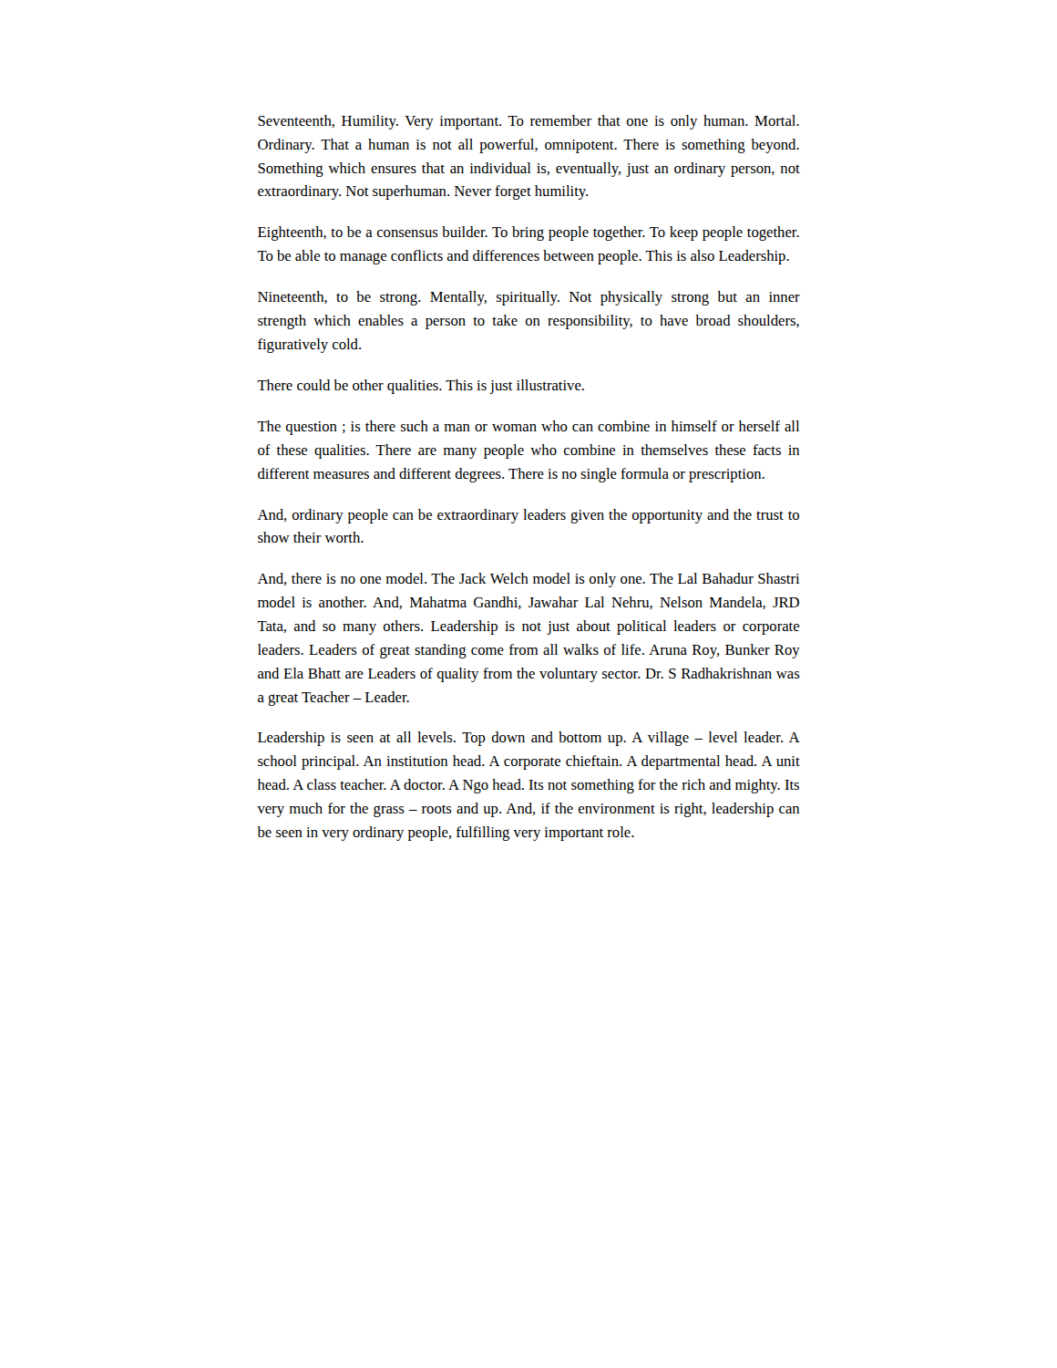Seventeenth, Humility. Very important. To remember that one is only human. Mortal. Ordinary. That a human is not all powerful, omnipotent. There is something beyond. Something which ensures that an individual is, eventually, just an ordinary person, not extraordinary. Not superhuman. Never forget humility.
Eighteenth, to be a consensus builder. To bring people together. To keep people together. To be able to manage conflicts and differences between people. This is also Leadership.
Nineteenth, to be strong. Mentally, spiritually. Not physically strong but an inner strength which enables a person to take on responsibility, to have broad shoulders, figuratively cold.
There could be other qualities. This is just illustrative.
The question ; is there such a man or woman who can combine in himself or herself all of these qualities. There are many people who combine in themselves these facts in different measures and different degrees. There is no single formula or prescription.
And, ordinary people can be extraordinary leaders given the opportunity and the trust to show their worth.
And, there is no one model. The Jack Welch model is only one. The Lal Bahadur Shastri model is another. And, Mahatma Gandhi, Jawahar Lal Nehru, Nelson Mandela, JRD Tata, and so many others. Leadership is not just about political leaders or corporate leaders. Leaders of great standing come from all walks of life. Aruna Roy, Bunker Roy and Ela Bhatt are Leaders of quality from the voluntary sector. Dr. S Radhakrishnan was a great Teacher – Leader.
Leadership is seen at all levels. Top down and bottom up. A village – level leader. A school principal. An institution head. A corporate chieftain. A departmental head. A unit head. A class teacher. A doctor. A Ngo head. Its not something for the rich and mighty. Its very much for the grass – roots and up. And, if the environment is right, leadership can be seen in very ordinary people, fulfilling very important role.